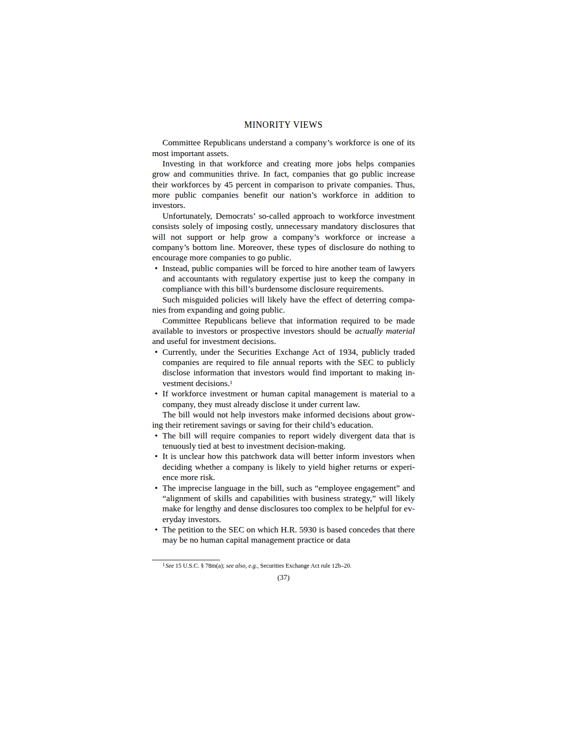MINORITY VIEWS
Committee Republicans understand a company’s workforce is one of its most important assets.
Investing in that workforce and creating more jobs helps companies grow and communities thrive. In fact, companies that go public increase their workforces by 45 percent in comparison to private companies. Thus, more public companies benefit our nation’s workforce in addition to investors.
Unfortunately, Democrats’ so-called approach to workforce investment consists solely of imposing costly, unnecessary mandatory disclosures that will not support or help grow a company’s workforce or increase a company’s bottom line. Moreover, these types of disclosure do nothing to encourage more companies to go public.
Instead, public companies will be forced to hire another team of lawyers and accountants with regulatory expertise just to keep the company in compliance with this bill’s burdensome disclosure requirements.
Such misguided policies will likely have the effect of deterring companies from expanding and going public.
Committee Republicans believe that information required to be made available to investors or prospective investors should be actually material and useful for investment decisions.
Currently, under the Securities Exchange Act of 1934, publicly traded companies are required to file annual reports with the SEC to publicly disclose information that investors would find important to making investment decisions.1
If workforce investment or human capital management is material to a company, they must already disclose it under current law.
The bill would not help investors make informed decisions about growing their retirement savings or saving for their child’s education.
The bill will require companies to report widely divergent data that is tenuously tied at best to investment decision-making.
It is unclear how this patchwork data will better inform investors when deciding whether a company is likely to yield higher returns or experience more risk.
The imprecise language in the bill, such as “employee engagement” and “alignment of skills and capabilities with business strategy,” will likely make for lengthy and dense disclosures too complex to be helpful for everyday investors.
The petition to the SEC on which H.R. 5930 is based concedes that there may be no human capital management practice or data
1See 15 U.S.C. § 78m(a); see also, e.g., Securities Exchange Act rule 12b–20.
(37)